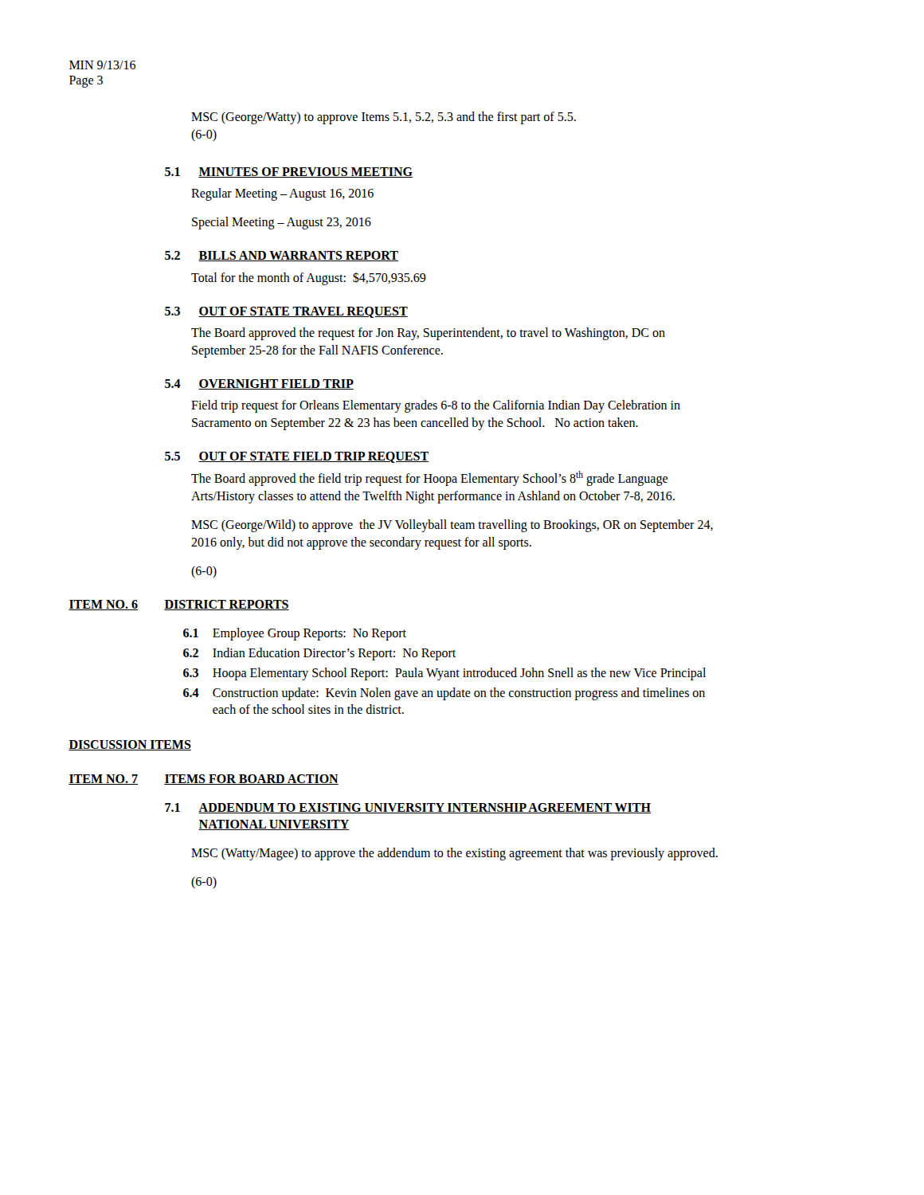MIN 9/13/16
Page 3
MSC (George/Watty) to approve Items 5.1, 5.2, 5.3 and the first part of 5.5.
(6-0)
5.1
MINUTES OF PREVIOUS MEETING
Regular Meeting – August 16, 2016
Special Meeting – August 23, 2016
5.2
BILLS AND WARRANTS REPORT
Total for the month of August: $4,570,935.69
5.3
OUT OF STATE TRAVEL REQUEST
The Board approved the request for Jon Ray, Superintendent, to travel to Washington, DC on September 25-28 for the Fall NAFIS Conference.
5.4
OVERNIGHT FIELD TRIP
Field trip request for Orleans Elementary grades 6-8 to the California Indian Day Celebration in Sacramento on September 22 & 23 has been cancelled by the School. No action taken.
5.5
OUT OF STATE FIELD TRIP REQUEST
The Board approved the field trip request for Hoopa Elementary School’s 8th grade Language Arts/History classes to attend the Twelfth Night performance in Ashland on October 7-8, 2016.
MSC (George/Wild) to approve the JV Volleyball team travelling to Brookings, OR on September 24, 2016 only, but did not approve the secondary request for all sports.
(6-0)
ITEM NO. 6
DISTRICT REPORTS
6.1
Employee Group Reports: No Report
6.2
Indian Education Director’s Report: No Report
6.3
Hoopa Elementary School Report: Paula Wyant introduced John Snell as the new Vice Principal
6.4
Construction update: Kevin Nolen gave an update on the construction progress and timelines on each of the school sites in the district.
DISCUSSION ITEMS
ITEM NO. 7
ITEMS FOR BOARD ACTION
7.1
ADDENDUM TO EXISTING UNIVERSITY INTERNSHIP AGREEMENT WITH NATIONAL UNIVERSITY
MSC (Watty/Magee) to approve the addendum to the existing agreement that was previously approved.
(6-0)